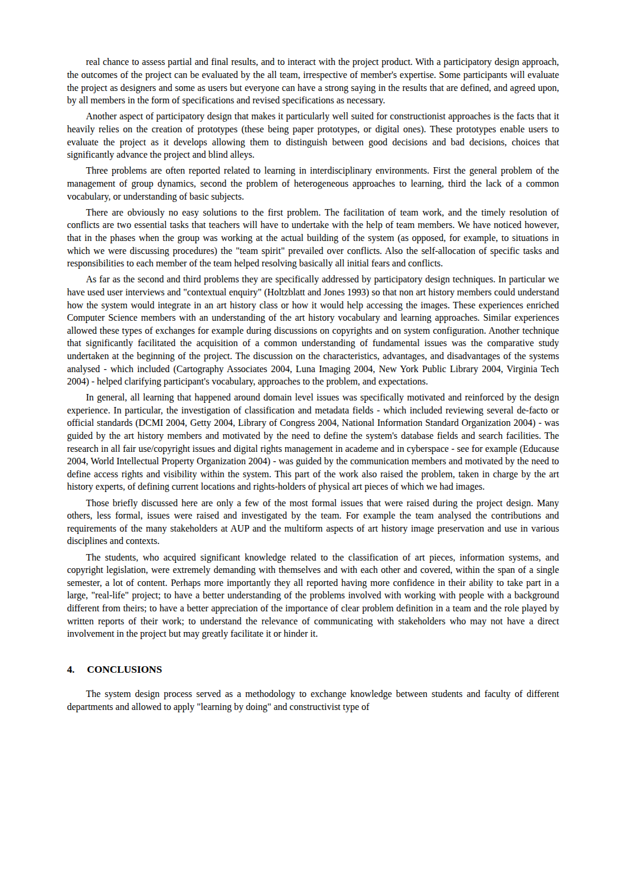real chance to assess partial and final results, and to interact with the project product. With a participatory design approach, the outcomes of the project can be evaluated by the all team, irrespective of member's expertise. Some participants will evaluate the project as designers and some as users but everyone can have a strong saying in the results that are defined, and agreed upon, by all members in the form of specifications and revised specifications as necessary.
Another aspect of participatory design that makes it particularly well suited for constructionist approaches is the facts that it heavily relies on the creation of prototypes (these being paper prototypes, or digital ones). These prototypes enable users to evaluate the project as it develops allowing them to distinguish between good decisions and bad decisions, choices that significantly advance the project and blind alleys.
Three problems are often reported related to learning in interdisciplinary environments. First the general problem of the management of group dynamics, second the problem of heterogeneous approaches to learning, third the lack of a common vocabulary, or understanding of basic subjects.
There are obviously no easy solutions to the first problem. The facilitation of team work, and the timely resolution of conflicts are two essential tasks that teachers will have to undertake with the help of team members. We have noticed however, that in the phases when the group was working at the actual building of the system (as opposed, for example, to situations in which we were discussing procedures) the "team spirit" prevailed over conflicts. Also the self-allocation of specific tasks and responsibilities to each member of the team helped resolving basically all initial fears and conflicts.
As far as the second and third problems they are specifically addressed by participatory design techniques. In particular we have used user interviews and "contextual enquiry" (Holtzblatt and Jones 1993) so that non art history members could understand how the system would integrate in an art history class or how it would help accessing the images. These experiences enriched Computer Science members with an understanding of the art history vocabulary and learning approaches. Similar experiences allowed these types of exchanges for example during discussions on copyrights and on system configuration. Another technique that significantly facilitated the acquisition of a common understanding of fundamental issues was the comparative study undertaken at the beginning of the project. The discussion on the characteristics, advantages, and disadvantages of the systems analysed - which included (Cartography Associates 2004, Luna Imaging 2004, New York Public Library 2004, Virginia Tech 2004) - helped clarifying participant's vocabulary, approaches to the problem, and expectations.
In general, all learning that happened around domain level issues was specifically motivated and reinforced by the design experience. In particular, the investigation of classification and metadata fields - which included reviewing several de-facto or official standards (DCMI 2004, Getty 2004, Library of Congress 2004, National Information Standard Organization 2004) - was guided by the art history members and motivated by the need to define the system's database fields and search facilities. The research in all fair use/copyright issues and digital rights management in academe and in cyberspace - see for example (Educause 2004, World Intellectual Property Organization 2004) - was guided by the communication members and motivated by the need to define access rights and visibility within the system. This part of the work also raised the problem, taken in charge by the art history experts, of defining current locations and rights-holders of physical art pieces of which we had images.
Those briefly discussed here are only a few of the most formal issues that were raised during the project design. Many others, less formal, issues were raised and investigated by the team. For example the team analysed the contributions and requirements of the many stakeholders at AUP and the multiform aspects of art history image preservation and use in various disciplines and contexts.
The students, who acquired significant knowledge related to the classification of art pieces, information systems, and copyright legislation, were extremely demanding with themselves and with each other and covered, within the span of a single semester, a lot of content. Perhaps more importantly they all reported having more confidence in their ability to take part in a large, "real-life" project; to have a better understanding of the problems involved with working with people with a background different from theirs; to have a better appreciation of the importance of clear problem definition in a team and the role played by written reports of their work; to understand the relevance of communicating with stakeholders who may not have a direct involvement in the project but may greatly facilitate it or hinder it.
4. CONCLUSIONS
The system design process served as a methodology to exchange knowledge between students and faculty of different departments and allowed to apply "learning by doing" and constructivist type of